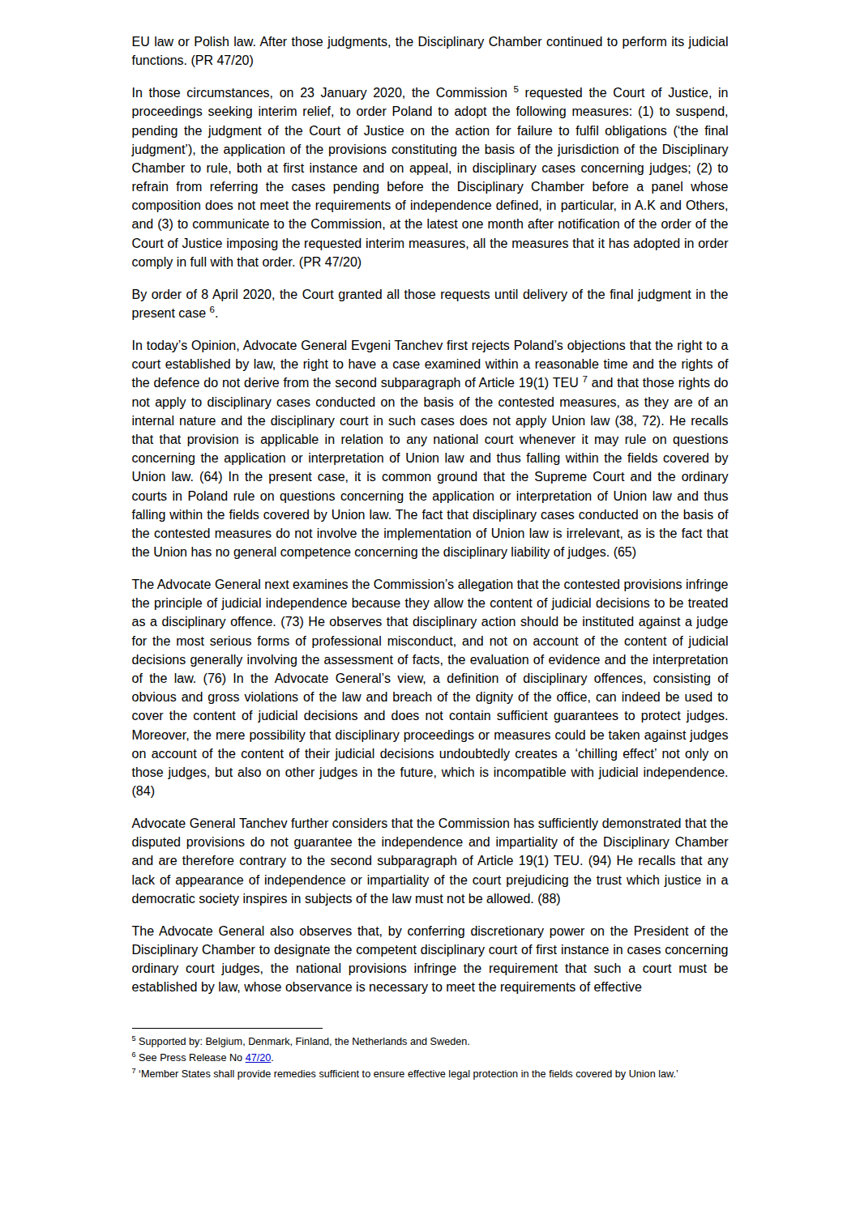EU law or Polish law. After those judgments, the Disciplinary Chamber continued to perform its judicial functions. (PR 47/20)
In those circumstances, on 23 January 2020, the Commission 5 requested the Court of Justice, in proceedings seeking interim relief, to order Poland to adopt the following measures: (1) to suspend, pending the judgment of the Court of Justice on the action for failure to fulfil obligations (‘the final judgment’), the application of the provisions constituting the basis of the jurisdiction of the Disciplinary Chamber to rule, both at first instance and on appeal, in disciplinary cases concerning judges; (2) to refrain from referring the cases pending before the Disciplinary Chamber before a panel whose composition does not meet the requirements of independence defined, in particular, in A.K and Others, and (3) to communicate to the Commission, at the latest one month after notification of the order of the Court of Justice imposing the requested interim measures, all the measures that it has adopted in order comply in full with that order. (PR 47/20)
By order of 8 April 2020, the Court granted all those requests until delivery of the final judgment in the present case 6.
In today’s Opinion, Advocate General Evgeni Tanchev first rejects Poland’s objections that the right to a court established by law, the right to have a case examined within a reasonable time and the rights of the defence do not derive from the second subparagraph of Article 19(1) TEU 7 and that those rights do not apply to disciplinary cases conducted on the basis of the contested measures, as they are of an internal nature and the disciplinary court in such cases does not apply Union law (38, 72). He recalls that that provision is applicable in relation to any national court whenever it may rule on questions concerning the application or interpretation of Union law and thus falling within the fields covered by Union law. (64) In the present case, it is common ground that the Supreme Court and the ordinary courts in Poland rule on questions concerning the application or interpretation of Union law and thus falling within the fields covered by Union law. The fact that disciplinary cases conducted on the basis of the contested measures do not involve the implementation of Union law is irrelevant, as is the fact that the Union has no general competence concerning the disciplinary liability of judges. (65)
The Advocate General next examines the Commission’s allegation that the contested provisions infringe the principle of judicial independence because they allow the content of judicial decisions to be treated as a disciplinary offence. (73) He observes that disciplinary action should be instituted against a judge for the most serious forms of professional misconduct, and not on account of the content of judicial decisions generally involving the assessment of facts, the evaluation of evidence and the interpretation of the law. (76) In the Advocate General’s view, a definition of disciplinary offences, consisting of obvious and gross violations of the law and breach of the dignity of the office, can indeed be used to cover the content of judicial decisions and does not contain sufficient guarantees to protect judges. Moreover, the mere possibility that disciplinary proceedings or measures could be taken against judges on account of the content of their judicial decisions undoubtedly creates a ‘chilling effect’ not only on those judges, but also on other judges in the future, which is incompatible with judicial independence. (84)
Advocate General Tanchev further considers that the Commission has sufficiently demonstrated that the disputed provisions do not guarantee the independence and impartiality of the Disciplinary Chamber and are therefore contrary to the second subparagraph of Article 19(1) TEU. (94) He recalls that any lack of appearance of independence or impartiality of the court prejudicing the trust which justice in a democratic society inspires in subjects of the law must not be allowed. (88)
The Advocate General also observes that, by conferring discretionary power on the President of the Disciplinary Chamber to designate the competent disciplinary court of first instance in cases concerning ordinary court judges, the national provisions infringe the requirement that such a court must be established by law, whose observance is necessary to meet the requirements of effective
5 Supported by: Belgium, Denmark, Finland, the Netherlands and Sweden.
6 See Press Release No 47/20.
7 ‘Member States shall provide remedies sufficient to ensure effective legal protection in the fields covered by Union law.’